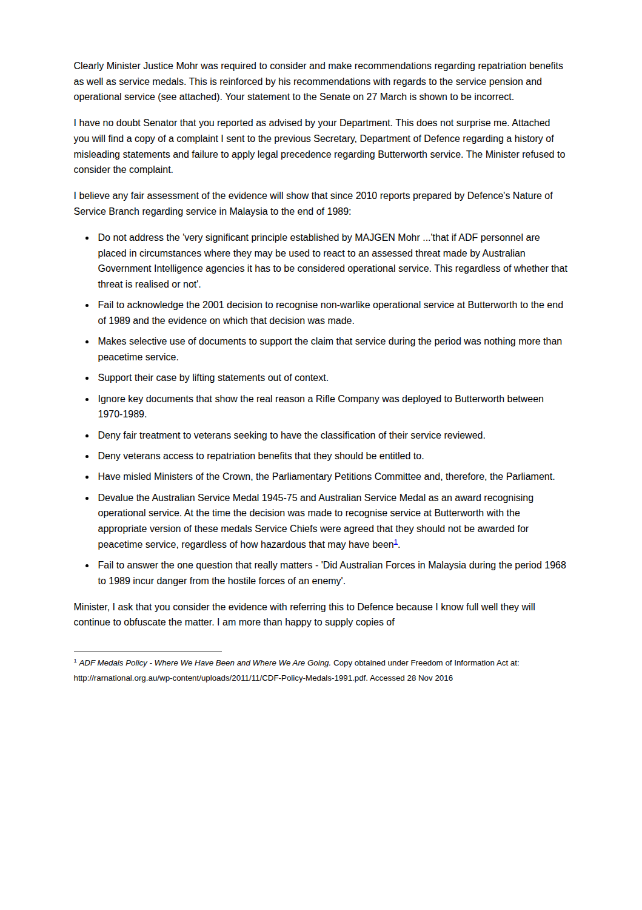Clearly Minister Justice Mohr was required to consider and make recommendations regarding repatriation benefits as well as service medals. This is reinforced by his recommendations with regards to the service pension and operational service (see attached). Your statement to the Senate on 27 March is shown to be incorrect.
I have no doubt Senator that you reported as advised by your Department. This does not surprise me. Attached you will find a copy of a complaint I sent to the previous Secretary, Department of Defence regarding a history of misleading statements and failure to apply legal precedence regarding Butterworth service. The Minister refused to consider the complaint.
I believe any fair assessment of the evidence will show that since 2010 reports prepared by Defence's Nature of Service Branch regarding service in Malaysia to the end of 1989:
Do not address the 'very significant principle established by MAJGEN Mohr ...'that if ADF personnel are placed in circumstances where they may be used to react to an assessed threat made by Australian Government Intelligence agencies it has to be considered operational service. This regardless of whether that threat is realised or not'.
Fail to acknowledge the 2001 decision to recognise non-warlike operational service at Butterworth to the end of 1989 and the evidence on which that decision was made.
Makes selective use of documents to support the claim that service during the period was nothing more than peacetime service.
Support their case by lifting statements out of context.
Ignore key documents that show the real reason a Rifle Company was deployed to Butterworth between 1970-1989.
Deny fair treatment to veterans seeking to have the classification of their service reviewed.
Deny veterans access to repatriation benefits that they should be entitled to.
Have misled Ministers of the Crown, the Parliamentary Petitions Committee and, therefore, the Parliament.
Devalue the Australian Service Medal 1945-75 and Australian Service Medal as an award recognising operational service. At the time the decision was made to recognise service at Butterworth with the appropriate version of these medals Service Chiefs were agreed that they should not be awarded for peacetime service, regardless of how hazardous that may have been1.
Fail to answer the one question that really matters - 'Did Australian Forces in Malaysia during the period 1968 to 1989 incur danger from the hostile forces of an enemy'.
Minister, I ask that you consider the evidence with referring this to Defence because I know full well they will continue to obfuscate the matter. I am more than happy to supply copies of
1 ADF Medals Policy - Where We Have Been and Where We Are Going. Copy obtained under Freedom of Information Act at:
http://rarnational.org.au/wp-content/uploads/2011/11/CDF-Policy-Medals-1991.pdf. Accessed 28 Nov 2016